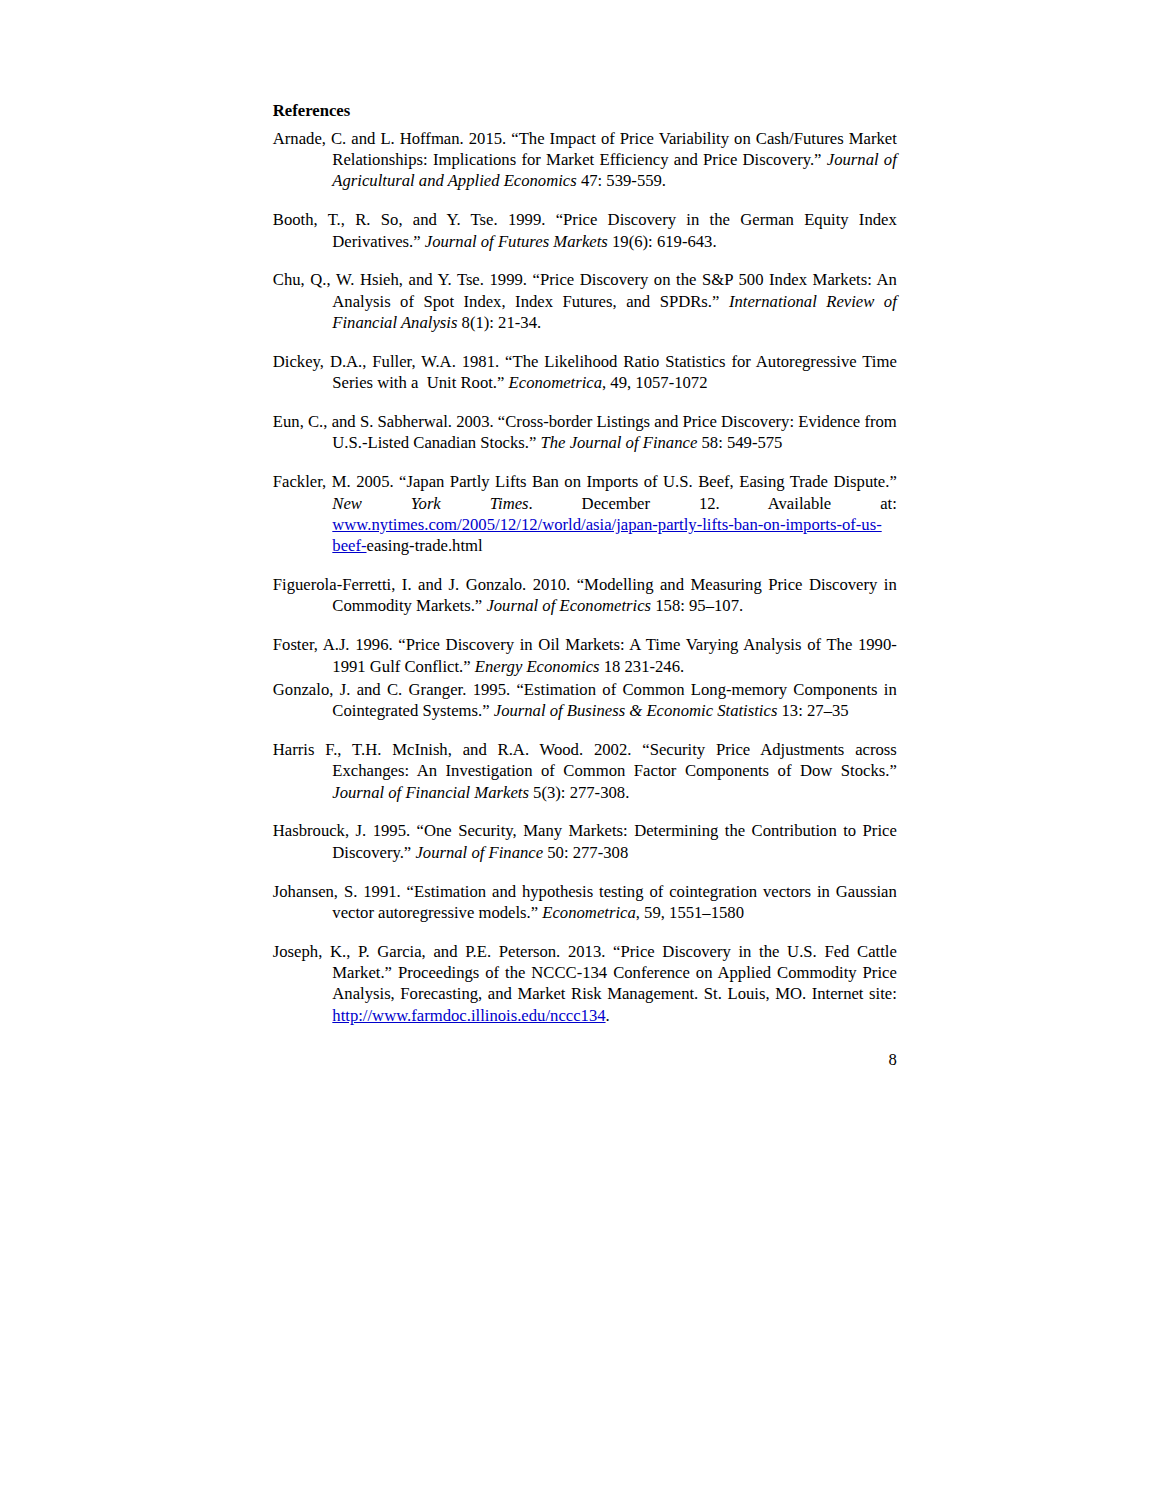References
Arnade, C. and L. Hoffman. 2015. “The Impact of Price Variability on Cash/Futures Market Relationships: Implications for Market Efficiency and Price Discovery.” Journal of Agricultural and Applied Economics 47: 539-559.
Booth, T., R. So, and Y. Tse. 1999. “Price Discovery in the German Equity Index Derivatives.” Journal of Futures Markets 19(6): 619-643.
Chu, Q., W. Hsieh, and Y. Tse. 1999. “Price Discovery on the S&P 500 Index Markets: An Analysis of Spot Index, Index Futures, and SPDRs.” International Review of Financial Analysis 8(1): 21-34.
Dickey, D.A., Fuller, W.A. 1981. “The Likelihood Ratio Statistics for Autoregressive Time Series with a Unit Root.” Econometrica, 49, 1057-1072
Eun, C., and S. Sabherwal. 2003. “Cross-border Listings and Price Discovery: Evidence from U.S.-Listed Canadian Stocks.” The Journal of Finance 58: 549-575
Fackler, M. 2005. “Japan Partly Lifts Ban on Imports of U.S. Beef, Easing Trade Dispute.” New York Times. December 12. Available at: www.nytimes.com/2005/12/12/world/asia/japan-partly-lifts-ban-on-imports-of-us-beef-easing-trade.html
Figuerola-Ferretti, I. and J. Gonzalo. 2010. “Modelling and Measuring Price Discovery in Commodity Markets.” Journal of Econometrics 158: 95–107.
Foster, A.J. 1996. “Price Discovery in Oil Markets: A Time Varying Analysis of The 1990-1991 Gulf Conflict.” Energy Economics 18 231-246.
Gonzalo, J. and C. Granger. 1995. “Estimation of Common Long-memory Components in Cointegrated Systems.” Journal of Business & Economic Statistics 13: 27–35
Harris F., T.H. McInish, and R.A. Wood. 2002. “Security Price Adjustments across Exchanges: An Investigation of Common Factor Components of Dow Stocks.” Journal of Financial Markets 5(3): 277-308.
Hasbrouck, J. 1995. “One Security, Many Markets: Determining the Contribution to Price Discovery.” Journal of Finance 50: 277-308
Johansen, S. 1991. “Estimation and hypothesis testing of cointegration vectors in Gaussian vector autoregressive models.” Econometrica, 59, 1551–1580
Joseph, K., P. Garcia, and P.E. Peterson. 2013. “Price Discovery in the U.S. Fed Cattle Market.” Proceedings of the NCCC-134 Conference on Applied Commodity Price Analysis, Forecasting, and Market Risk Management. St. Louis, MO. Internet site: http://www.farmdoc.illinois.edu/nccc134.
8